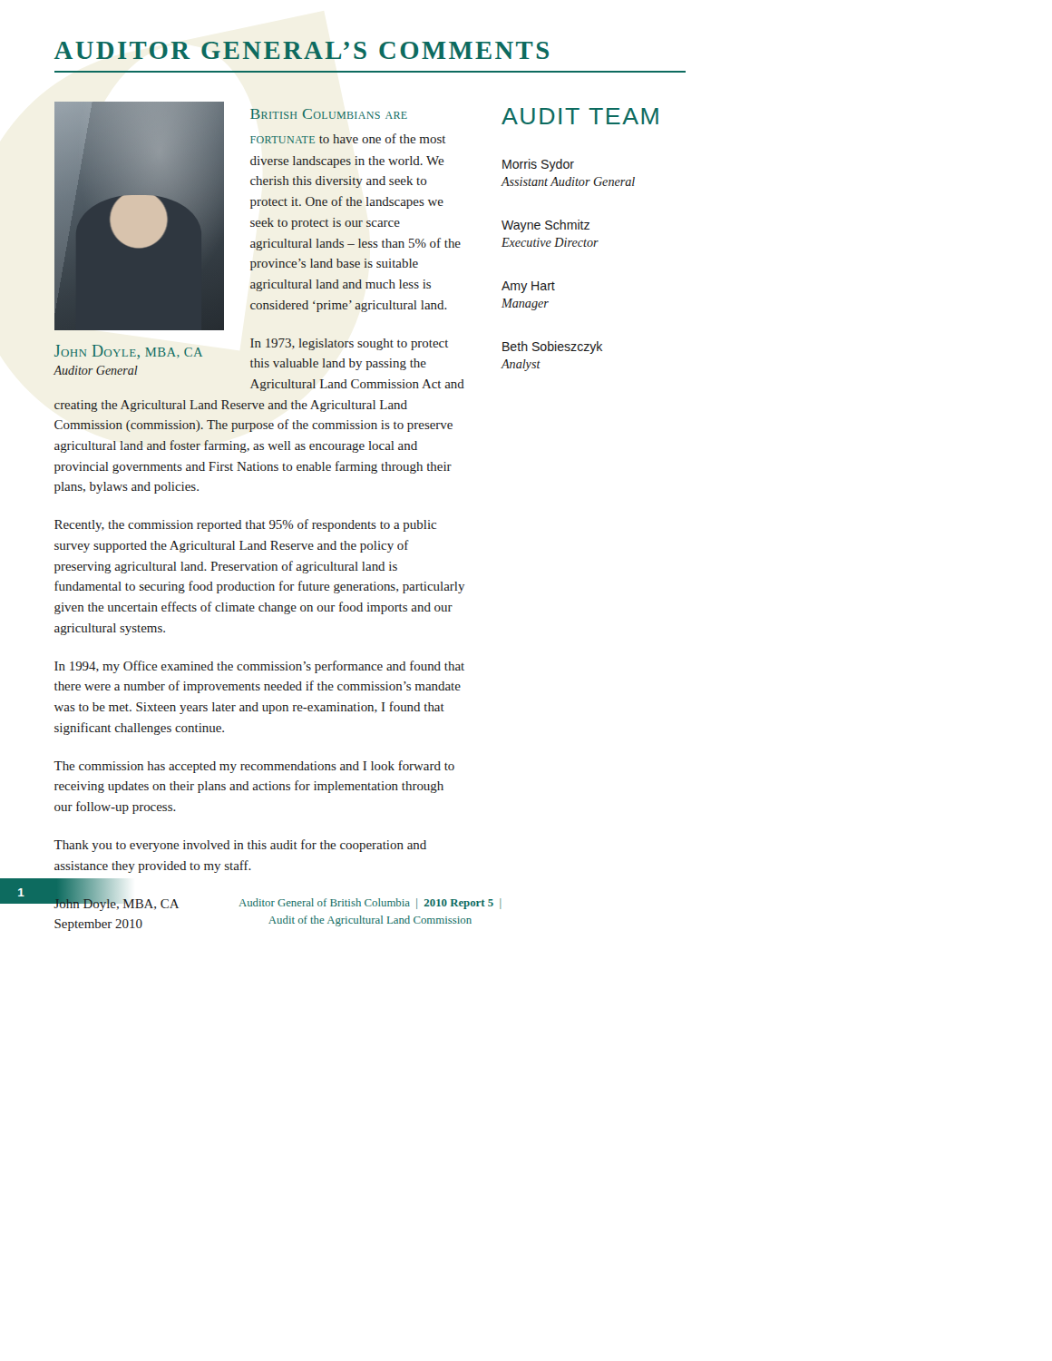Auditor General’s Comments
John Doyle, MBA, CA
Auditor General
British Columbians are fortunate to have one of the most diverse landscapes in the world. We cherish this diversity and seek to protect it. One of the landscapes we seek to protect is our scarce agricultural lands – less than 5% of the province’s land base is suitable agricultural land and much less is considered ‘prime’ agricultural land.
In 1973, legislators sought to protect this valuable land by passing the Agricultural Land Commission Act and creating the Agricultural Land Reserve and the Agricultural Land Commission (commission). The purpose of the commission is to preserve agricultural land and foster farming, as well as encourage local and provincial governments and First Nations to enable farming through their plans, bylaws and policies.
Recently, the commission reported that 95% of respondents to a public survey supported the Agricultural Land Reserve and the policy of preserving agricultural land. Preservation of agricultural land is fundamental to securing food production for future generations, particularly given the uncertain effects of climate change on our food imports and our agricultural systems.
In 1994, my Office examined the commission’s performance and found that there were a number of improvements needed if the commission’s mandate was to be met. Sixteen years later and upon re-examination, I found that significant challenges continue.
The commission has accepted my recommendations and I look forward to receiving updates on their plans and actions for implementation through our follow-up process.
Thank you to everyone involved in this audit for the cooperation and assistance they provided to my staff.
John Doyle, MBA, CA
September 2010
AUDIT TEAM
Morris Sydor Assistant Auditor General
Wayne Schmitz Executive Director
Amy Hart Manager
Beth Sobieszczyk Analyst
1
Auditor General of British Columbia | 2010 Report 5 |
Audit of the Agricultural Land Commission